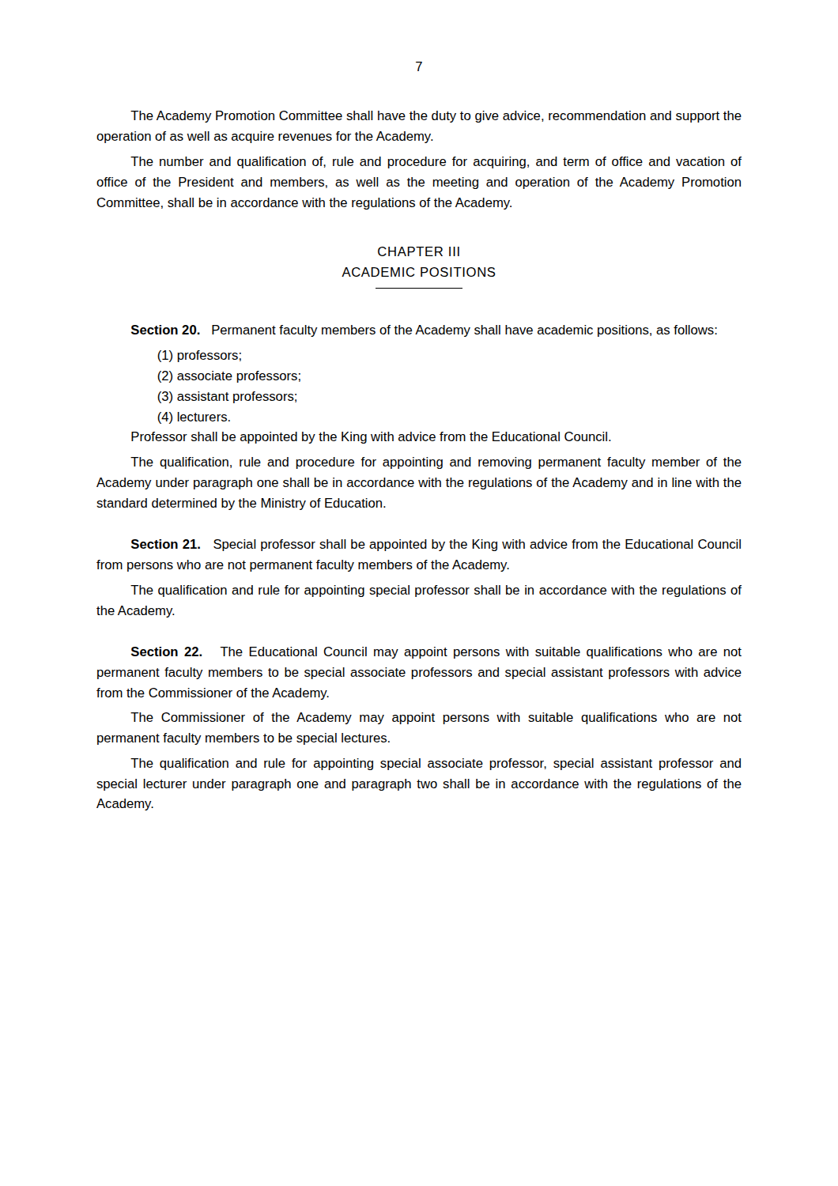7
The Academy Promotion Committee shall have the duty to give advice, recommendation and support the operation of as well as acquire revenues for the Academy.
The number and qualification of, rule and procedure for acquiring, and term of office and vacation of office of the President and members, as well as the meeting and operation of the Academy Promotion Committee, shall be in accordance with the regulations of the Academy.
CHAPTER III
ACADEMIC POSITIONS
Section 20. Permanent faculty members of the Academy shall have academic positions, as follows:
(1) professors;
(2) associate professors;
(3) assistant professors;
(4) lecturers.
Professor shall be appointed by the King with advice from the Educational Council.
The qualification, rule and procedure for appointing and removing permanent faculty member of the Academy under paragraph one shall be in accordance with the regulations of the Academy and in line with the standard determined by the Ministry of Education.
Section 21. Special professor shall be appointed by the King with advice from the Educational Council from persons who are not permanent faculty members of the Academy.
The qualification and rule for appointing special professor shall be in accordance with the regulations of the Academy.
Section 22. The Educational Council may appoint persons with suitable qualifications who are not permanent faculty members to be special associate professors and special assistant professors with advice from the Commissioner of the Academy.
The Commissioner of the Academy may appoint persons with suitable qualifications who are not permanent faculty members to be special lectures.
The qualification and rule for appointing special associate professor, special assistant professor and special lecturer under paragraph one and paragraph two shall be in accordance with the regulations of the Academy.